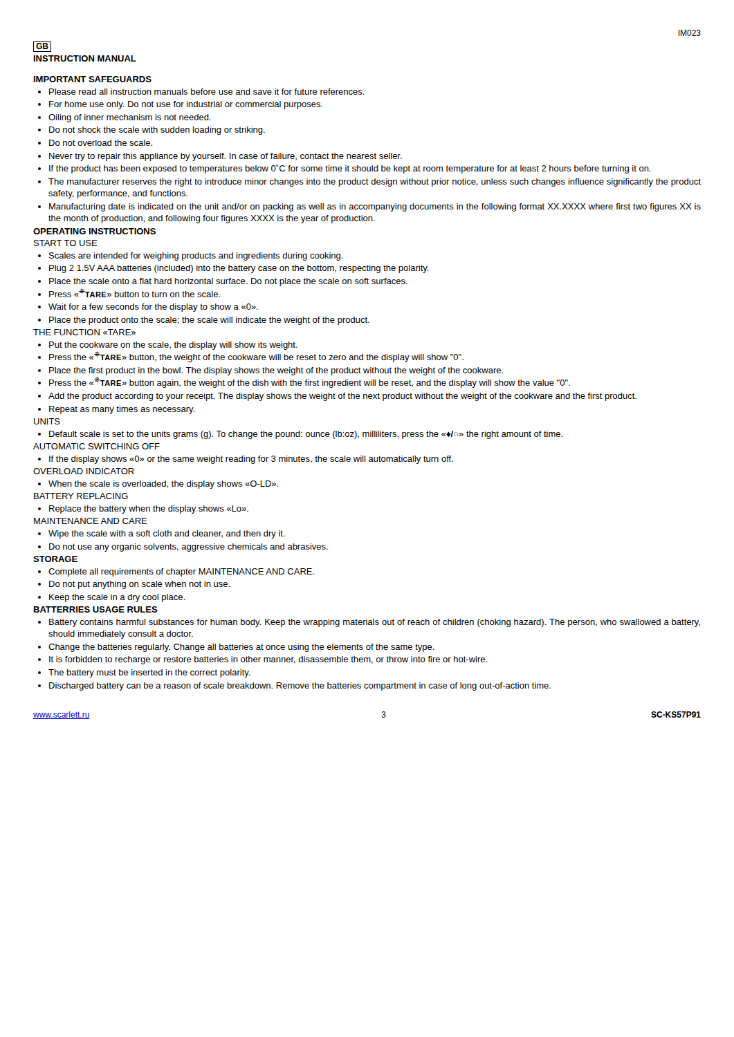IM023
GB
INSTRUCTION MANUAL
IMPORTANT SAFEGUARDS
Please read all instruction manuals before use and save it for future references.
For home use only. Do not use for industrial or commercial purposes.
Oiling of inner mechanism is not needed.
Do not shock the scale with sudden loading or striking.
Do not overload the scale.
Never try to repair this appliance by yourself. In case of failure, contact the nearest seller.
If the product has been exposed to temperatures below 0˚C for some time it should be kept at room temperature for at least 2 hours before turning it on.
The manufacturer reserves the right to introduce minor changes into the product design without prior notice, unless such changes influence significantly the product safety, performance, and functions.
Manufacturing date is indicated on the unit and/or on packing as well as in accompanying documents in the following format XX.XXXX where first two figures XX is the month of production, and following four figures XXXX is the year of production.
OPERATING INSTRUCTIONS
START TO USE
Scales are intended for weighing products and ingredients during cooking.
Plug 2 1.5V AAA batteries (included) into the battery case on the bottom, respecting the polarity.
Place the scale onto a flat hard horizontal surface. Do not place the scale on soft surfaces.
Press «⎈TARE» button to turn on the scale.
Wait for a few seconds for the display to show a «0».
Place the product onto the scale; the scale will indicate the weight of the product.
THE FUNCTION «TARE»
Put the cookware on the scale, the display will show its weight.
Press the «⎈TARE» button, the weight of the cookware will be reset to zero and the display will show "0".
Place the first product in the bowl. The display shows the weight of the product without the weight of the cookware.
Press the «⎈TARE» button again, the weight of the dish with the first ingredient will be reset, and the display will show the value "0".
Add the product according to your receipt. The display shows the weight of the next product without the weight of the cookware and the first product.
Repeat as many times as necessary.
UNITS
Default scale is set to the units grams (g). To change the pound: ounce (lb:oz), milliliters, press the «♦/○» the right amount of time.
AUTOMATIC SWITCHING OFF
If the display shows «0» or the same weight reading for 3 minutes, the scale will automatically turn off.
OVERLOAD INDICATOR
When the scale is overloaded, the display shows «O-LD».
BATTERY REPLACING
Replace the battery when the display shows «Lo».
MAINTENANCE AND CARE
Wipe the scale with a soft cloth and cleaner, and then dry it.
Do not use any organic solvents, aggressive chemicals and abrasives.
STORAGE
Complete all requirements of chapter MAINTENANCE AND CARE.
Do not put anything on scale when not in use.
Keep the scale in a dry cool place.
BATTERRIES USAGE RULES
Battery contains harmful substances for human body. Keep the wrapping materials out of reach of children (choking hazard). The person, who swallowed a battery, should immediately consult a doctor.
Change the batteries regularly. Change all batteries at once using the elements of the same type.
It is forbidden to recharge or restore batteries in other manner, disassemble them, or throw into fire or hot-wire.
The battery must be inserted in the correct polarity.
Discharged battery can be a reason of scale breakdown. Remove the batteries compartment in case of long out-of-action time.
www.scarlett.ru
3
SC-KS57P91